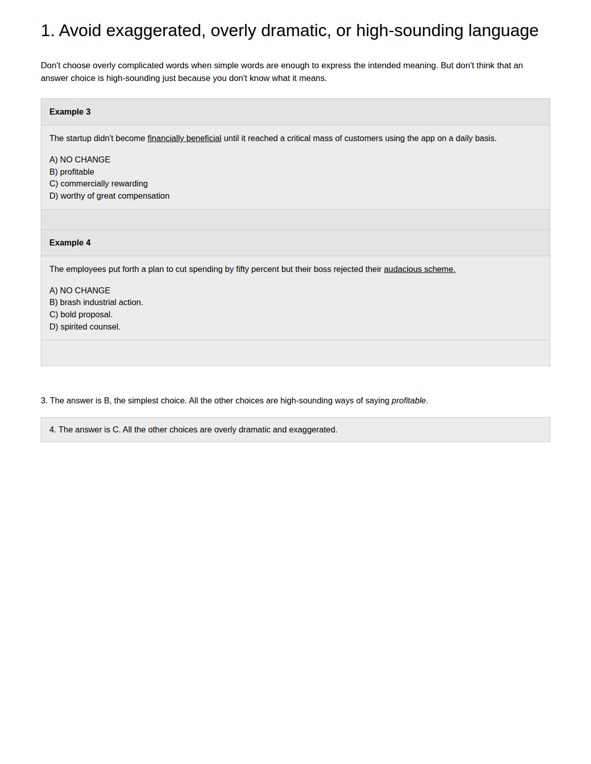1. Avoid exaggerated, overly dramatic, or high-sounding language
Don't choose overly complicated words when simple words are enough to express the intended meaning. But don't think that an answer choice is high-sounding just because you don't know what it means.
| Example 3 |
| The startup didn't become financially beneficial until it reached a critical mass of customers using the app on a daily basis. A) NO CHANGE B) profitable C) commercially rewarding D) worthy of great compensation |
| Example 4 |
| The employees put forth a plan to cut spending by fifty percent but their boss rejected their audacious scheme. A) NO CHANGE B) brash industrial action. C) bold proposal. D) spirited counsel. |
3. The answer is B, the simplest choice. All the other choices are high-sounding ways of saying profitable.
4. The answer is C. All the other choices are overly dramatic and exaggerated.